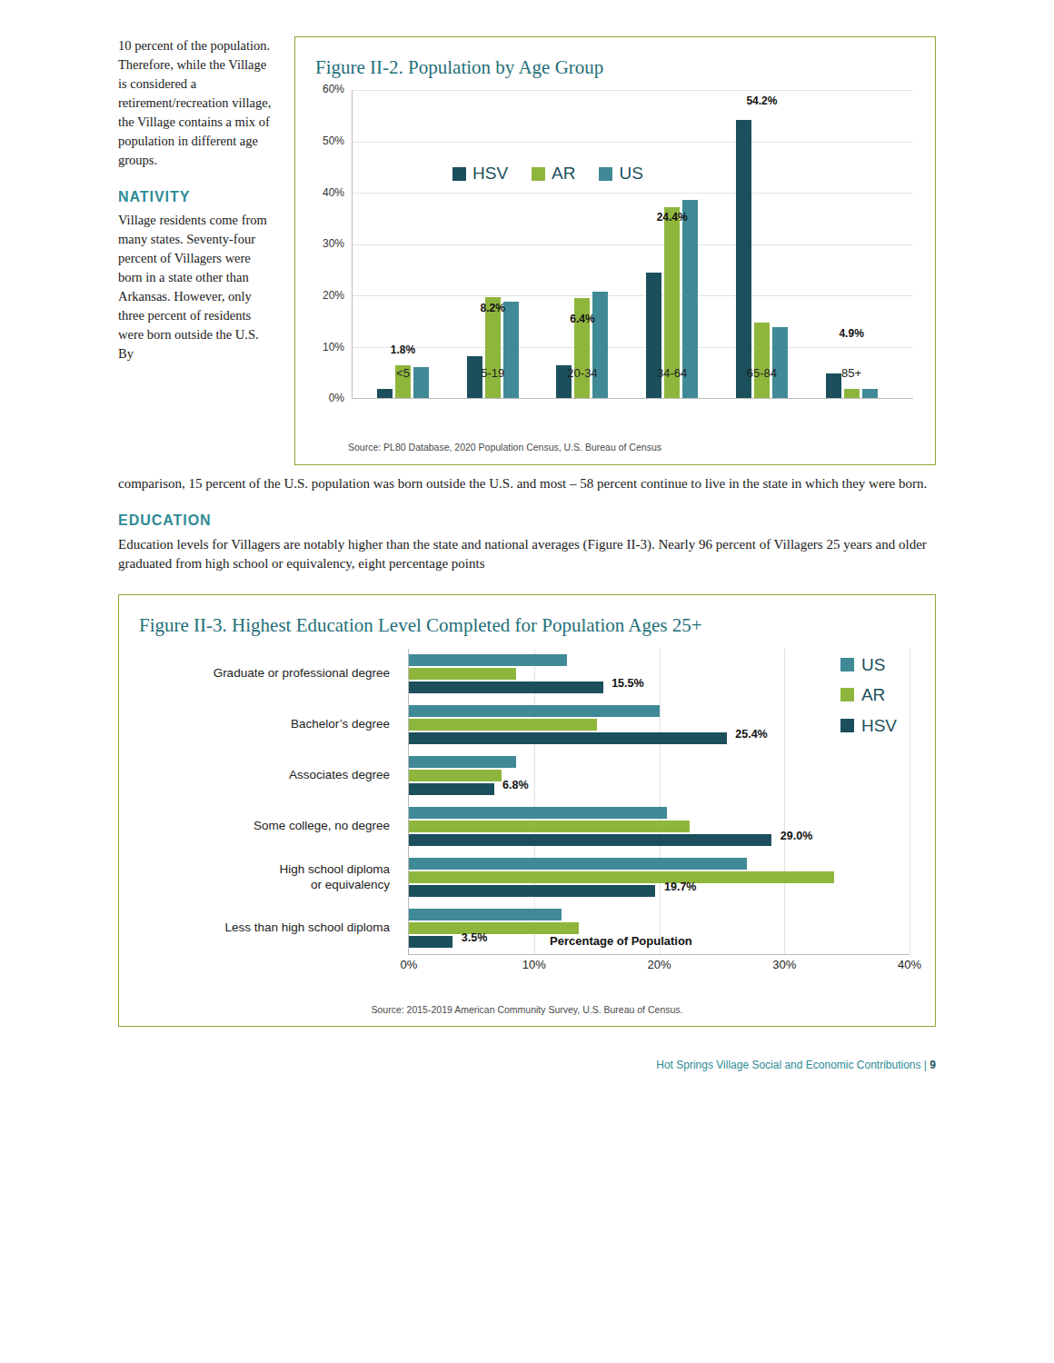10 percent of the population. Therefore, while the Village is considered a retirement/recreation village, the Village contains a mix of population in different age groups.
Nativity
Village residents come from many states. Seventy-four percent of Villagers were born in a state other than Arkansas. However, only three percent of residents were born outside the U.S. By
Figure II-2. Population by Age Group
60%
50%
40%
30%
20%
10%
0%
HSV
AR
US
1.8%
<5
8.2%
5-19
6.4%
20-34
24.4%
34-64
54.2%
65-84
4.9%
85+
Source: PL80 Database, 2020 Population Census, U.S. Bureau of Census
comparison, 15 percent of the U.S. population was born outside the U.S. and most – 58 percent continue to live in the state in which they were born.
Education
Education levels for Villagers are notably higher than the state and national averages (Figure II-3). Nearly 96 percent of Villagers 25 years and older graduated from high school or equivalency, eight percentage points
Figure II-3. Highest Education Level Completed for Population Ages 25+
Graduate or professional degree
Bachelor’s degree
Associates degree
Some college, no degree
High school diploma
or equivalency
Less than high school diploma
US
AR
HSV
15.5%
25.4%
6.8%
29.0%
19.7%
3.5%
0%
10%
20%
30%
40%
Percentage of Population
Source: 2015-2019 American Community Survey, U.S. Bureau of Census.
Hot Springs Village Social and Economic Contributions | 9